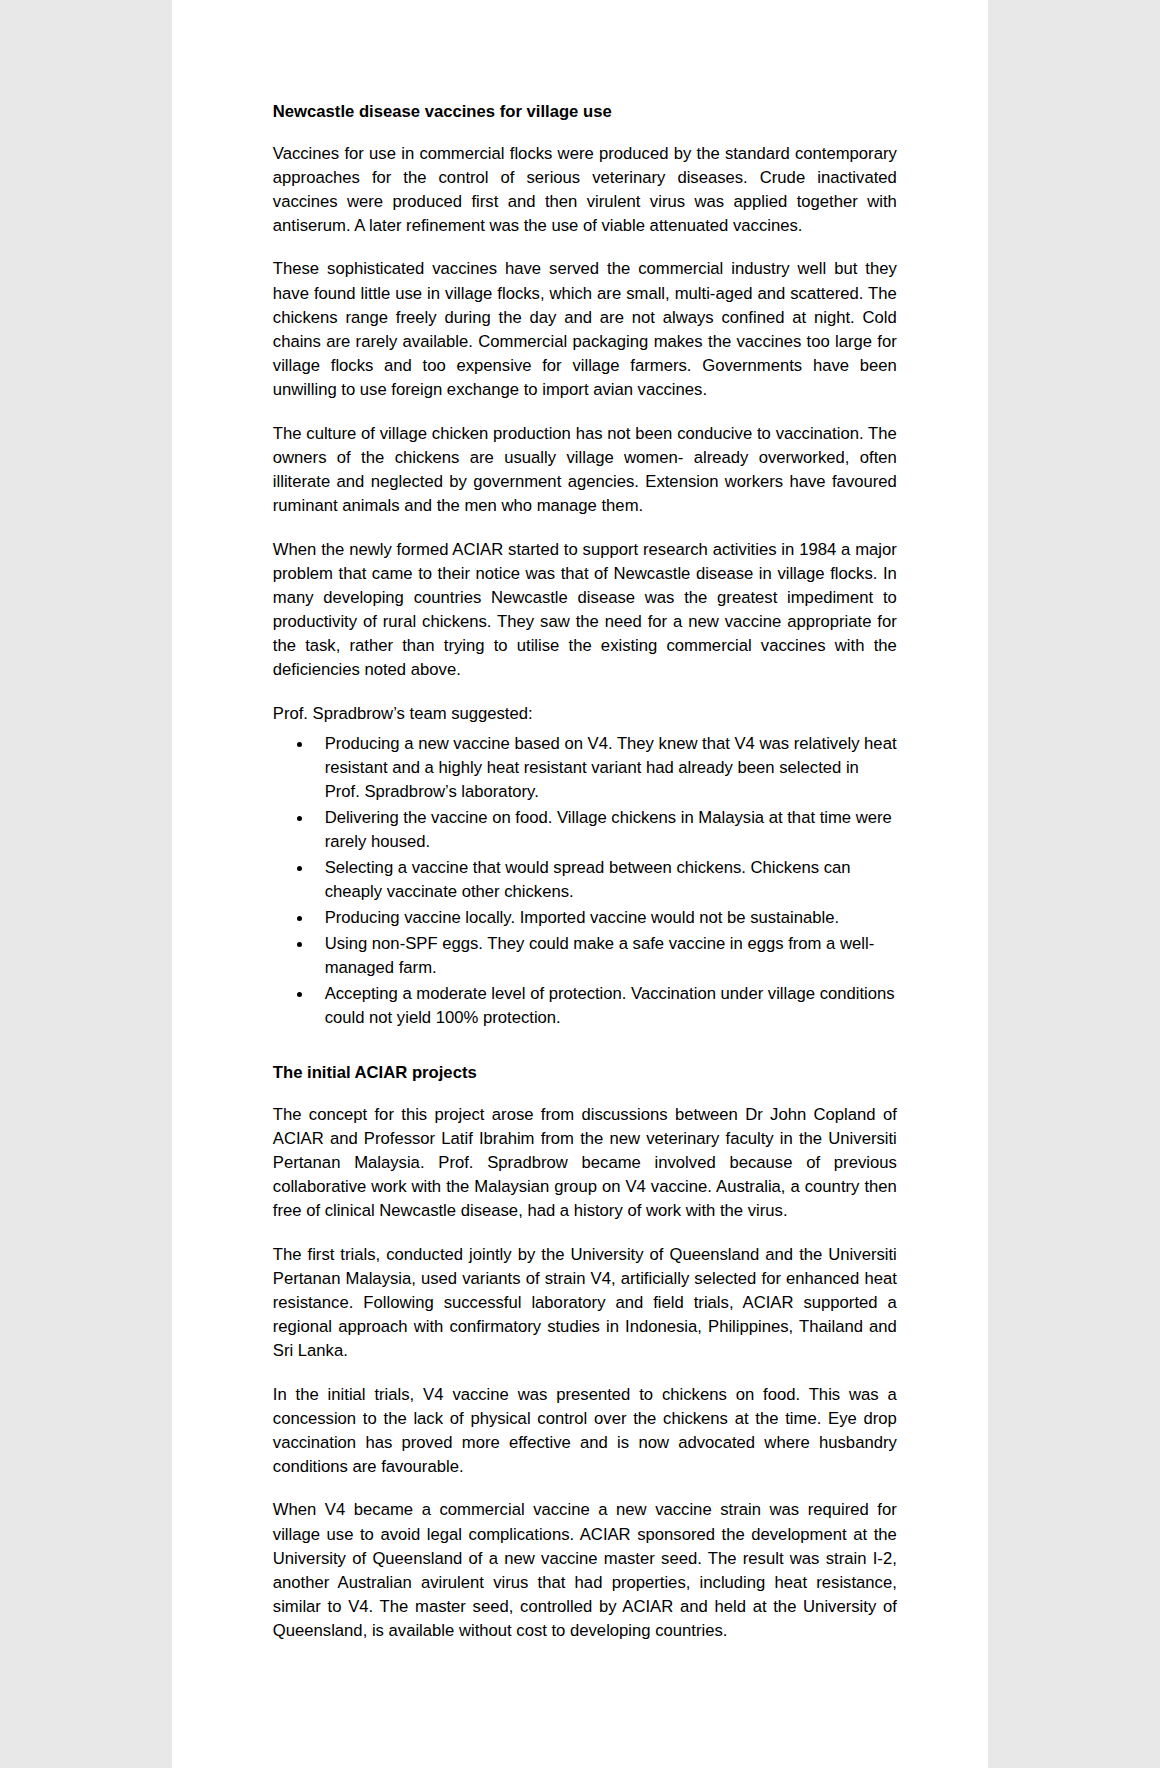Newcastle disease vaccines for village use
Vaccines for use in commercial flocks were produced by the standard contemporary approaches for the control of serious veterinary diseases. Crude inactivated vaccines were produced first and then virulent virus was applied together with antiserum. A later refinement was the use of viable attenuated vaccines.
These sophisticated vaccines have served the commercial industry well but they have found little use in village flocks, which are small, multi-aged and scattered. The chickens range freely during the day and are not always confined at night. Cold chains are rarely available. Commercial packaging makes the vaccines too large for village flocks and too expensive for village farmers. Governments have been unwilling to use foreign exchange to import avian vaccines.
The culture of village chicken production has not been conducive to vaccination. The owners of the chickens are usually village women- already overworked, often illiterate and neglected by government agencies. Extension workers have favoured ruminant animals and the men who manage them.
When the newly formed ACIAR started to support research activities in 1984 a major problem that came to their notice was that of Newcastle disease in village flocks. In many developing countries Newcastle disease was the greatest impediment to productivity of rural chickens. They saw the need for a new vaccine appropriate for the task, rather than trying to utilise the existing commercial vaccines with the deficiencies noted above.
Prof. Spradbrow’s team suggested:
Producing a new vaccine based on V4. They knew that V4 was relatively heat resistant and a highly heat resistant variant had already been selected in Prof. Spradbrow’s laboratory.
Delivering the vaccine on food. Village chickens in Malaysia at that time were rarely housed.
Selecting a vaccine that would spread between chickens. Chickens can cheaply vaccinate other chickens.
Producing vaccine locally. Imported vaccine would not be sustainable.
Using non-SPF eggs. They could make a safe vaccine in eggs from a well-managed farm.
Accepting a moderate level of protection. Vaccination under village conditions could not yield 100% protection.
The initial ACIAR projects
The concept for this project arose from discussions between Dr John Copland of ACIAR and Professor Latif Ibrahim from the new veterinary faculty in the Universiti Pertanan Malaysia. Prof. Spradbrow became involved because of previous collaborative work with the Malaysian group on V4 vaccine. Australia, a country then free of clinical Newcastle disease, had a history of work with the virus.
The first trials, conducted jointly by the University of Queensland and the Universiti Pertanan Malaysia, used variants of strain V4, artificially selected for enhanced heat resistance. Following successful laboratory and field trials, ACIAR supported a regional approach with confirmatory studies in Indonesia, Philippines, Thailand and Sri Lanka.
In the initial trials, V4 vaccine was presented to chickens on food. This was a concession to the lack of physical control over the chickens at the time. Eye drop vaccination has proved more effective and is now advocated where husbandry conditions are favourable.
When V4 became a commercial vaccine a new vaccine strain was required for village use to avoid legal complications. ACIAR sponsored the development at the University of Queensland of a new vaccine master seed. The result was strain I-2, another Australian avirulent virus that had properties, including heat resistance, similar to V4. The master seed, controlled by ACIAR and held at the University of Queensland, is available without cost to developing countries.